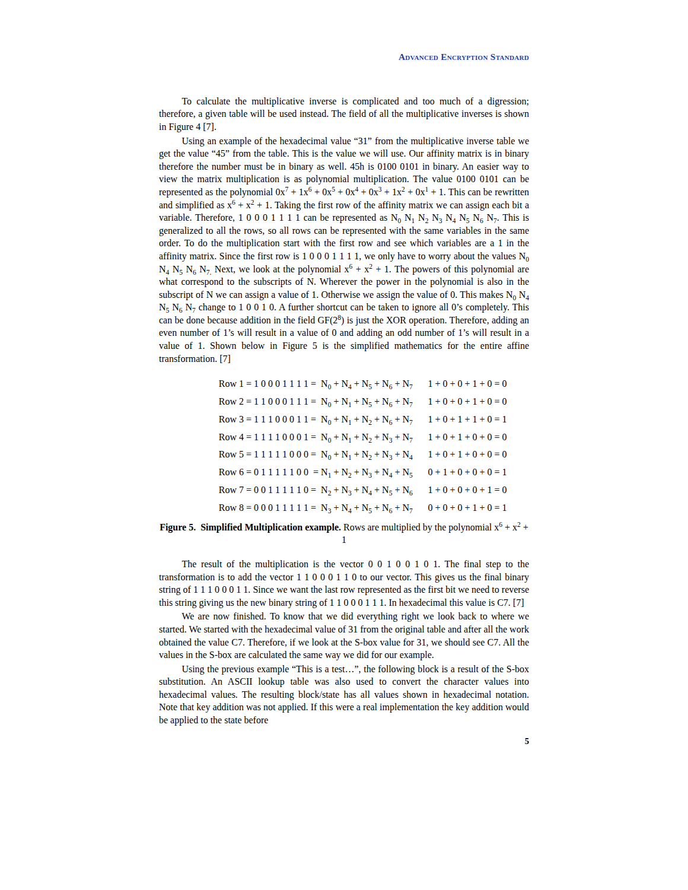Advanced Encryption Standard
To calculate the multiplicative inverse is complicated and too much of a digression; therefore, a given table will be used instead. The field of all the multiplicative inverses is shown in Figure 4 [7].
Using an example of the hexadecimal value “31” from the multiplicative inverse table we get the value “45” from the table. This is the value we will use. Our affinity matrix is in binary therefore the number must be in binary as well. 45h is 0100 0101 in binary. An easier way to view the matrix multiplication is as polynomial multiplication. The value 0100 0101 can be represented as the polynomial 0x7 + 1x6 + 0x5 + 0x4 + 0x3 + 1x2 + 0x1 + 1. This can be rewritten and simplified as x6 + x2 + 1. Taking the first row of the affinity matrix we can assign each bit a variable. Therefore, 1 0 0 0 1 1 1 1 can be represented as N0 N1 N2 N3 N4 N5 N6 N7. This is generalized to all the rows, so all rows can be represented with the same variables in the same order. To do the multiplication start with the first row and see which variables are a 1 in the affinity matrix. Since the first row is 1 0 0 0 1 1 1 1, we only have to worry about the values N0 N4 N5 N6 N7. Next, we look at the polynomial x6 + x2 + 1. The powers of this polynomial are what correspond to the subscripts of N. Wherever the power in the polynomial is also in the subscript of N we can assign a value of 1. Otherwise we assign the value of 0. This makes N0 N4 N5 N6 N7 change to 1 0 0 1 0. A further shortcut can be taken to ignore all 0’s completely. This can be done because addition in the field GF(28) is just the XOR operation. Therefore, adding an even number of 1’s will result in a value of 0 and adding an odd number of 1’s will result in a value of 1. Shown below in Figure 5 is the simplified mathematics for the entire affine transformation. [7]
Row 1 = 1 0 0 0 1 1 1 1 = N0 + N4 + N5 + N6 + N71 + 0 + 0 + 1 + 0 = 0
Row 2 = 1 1 0 0 0 1 1 1 = N0 + N1 + N5 + N6 + N71 + 0 + 0 + 1 + 0 = 0
Row 3 = 1 1 1 0 0 0 1 1 = N0 + N1 + N2 + N6 + N71 + 0 + 1 + 1 + 0 = 1
Row 4 = 1 1 1 1 0 0 0 1 = N0 + N1 + N2 + N3 + N71 + 0 + 1 + 0 + 0 = 0
Row 5 = 1 1 1 1 1 0 0 0 = N0 + N1 + N2 + N3 + N41 + 0 + 1 + 0 + 0 = 0
Row 6 = 0 1 1 1 1 1 0 0 = N1 + N2 + N3 + N4 + N50 + 1 + 0 + 0 + 0 = 1
Row 7 = 0 0 1 1 1 1 1 0 = N2 + N3 + N4 + N5 + N61 + 0 + 0 + 0 + 1 = 0
Row 8 = 0 0 0 1 1 1 1 1 = N3 + N4 + N5 + N6 + N70 + 0 + 0 + 1 + 0 = 1
Figure 5. Simplified Multiplication example. Rows are multiplied by the polynomial x6 + x2 + 1
The result of the multiplication is the vector 0 0 1 0 0 1 0 1. The final step to the transformation is to add the vector 1 1 0 0 0 1 1 0 to our vector. This gives us the final binary string of 1 1 1 0 0 0 1 1. Since we want the last row represented as the first bit we need to reverse this string giving us the new binary string of 1 1 0 0 0 1 1 1. In hexadecimal this value is C7. [7]
We are now finished. To know that we did everything right we look back to where we started. We started with the hexadecimal value of 31 from the original table and after all the work obtained the value C7. Therefore, if we look at the S-box value for 31, we should see C7. All the values in the S-box are calculated the same way we did for our example.
Using the previous example “This is a test…”, the following block is a result of the S-box substitution. An ASCII lookup table was also used to convert the character values into hexadecimal values. The resulting block/state has all values shown in hexadecimal notation. Note that key addition was not applied. If this were a real implementation the key addition would be applied to the state before
5